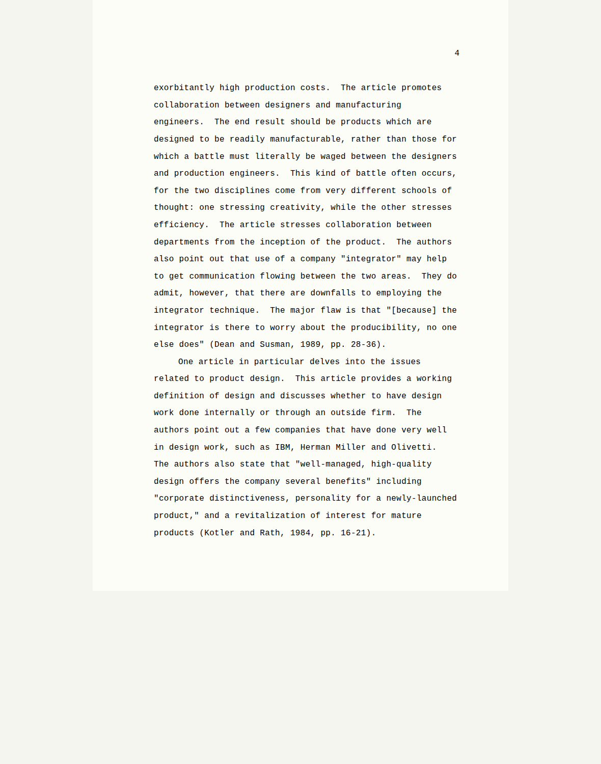4
exorbitantly high production costs. The article promotes collaboration between designers and manufacturing engineers. The end result should be products which are designed to be readily manufacturable, rather than those for which a battle must literally be waged between the designers and production engineers. This kind of battle often occurs, for the two disciplines come from very different schools of thought: one stressing creativity, while the other stresses efficiency. The article stresses collaboration between departments from the inception of the product. The authors also point out that use of a company "integrator" may help to get communication flowing between the two areas. They do admit, however, that there are downfalls to employing the integrator technique. The major flaw is that "[because] the integrator is there to worry about the producibility, no one else does" (Dean and Susman, 1989, pp. 28-36).
One article in particular delves into the issues related to product design. This article provides a working definition of design and discusses whether to have design work done internally or through an outside firm. The authors point out a few companies that have done very well in design work, such as IBM, Herman Miller and Olivetti. The authors also state that "well-managed, high-quality design offers the company several benefits" including "corporate distinctiveness, personality for a newly-launched product," and a revitalization of interest for mature products (Kotler and Rath, 1984, pp. 16-21).